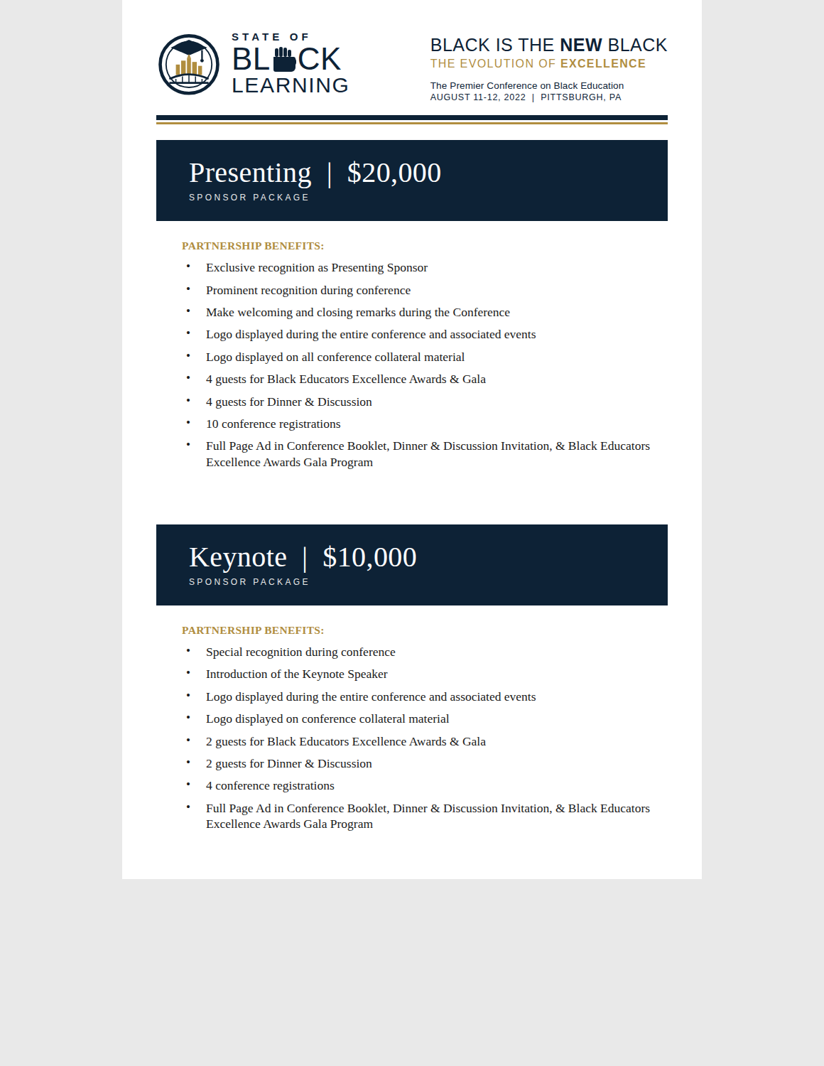STATE OF BL CK LEARNING
BLACK IS THE NEW BLACK
THE EVOLUTION OF EXCELLENCE
The Premier Conference on Black Education
AUGUST 11-12, 2022 | PITTSBURGH, PA
Presenting | $20,000
Sponsor Package
Partnership Benefits:
Exclusive recognition as Presenting Sponsor
Prominent recognition during conference
Make welcoming and closing remarks during the Conference
Logo displayed during the entire conference and associated events
Logo displayed on all conference collateral material
4 guests for Black Educators Excellence Awards & Gala
4 guests for Dinner & Discussion
10 conference registrations
Full Page Ad in Conference Booklet, Dinner & Discussion Invitation, & Black Educators Excellence Awards Gala Program
Keynote | $10,000
Sponsor Package
Partnership Benefits:
Special recognition during conference
Introduction of the Keynote Speaker
Logo displayed during the entire conference and associated events
Logo displayed on conference collateral material
2 guests for Black Educators Excellence Awards & Gala
2 guests for Dinner & Discussion
4 conference registrations
Full Page Ad in Conference Booklet, Dinner & Discussion Invitation, & Black Educators Excellence Awards Gala Program